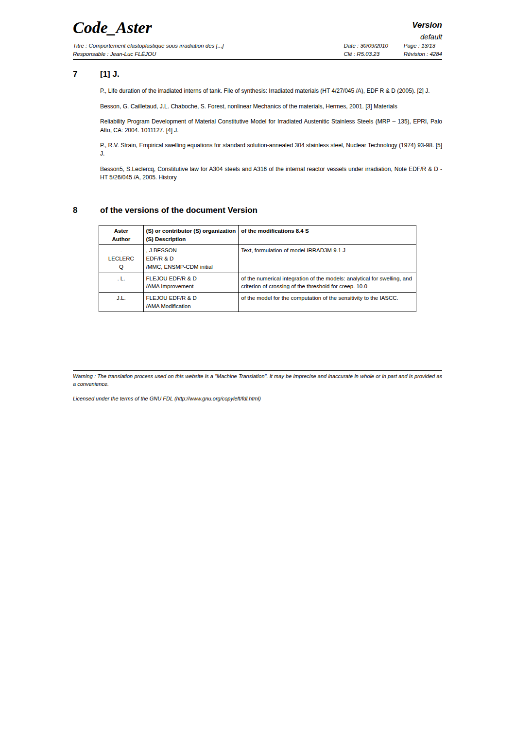Code_Aster
Version default
Titre : Comportement élastoplastique sous irradiation des [...]
Responsable : Jean-Luc FLÉJOU
Date : 30/09/2010 Page : 13/13
Clé : R5.03.23 Révision : 4284
7[1] J.
P., Life duration of the irradiated interns of tank. File of synthesis: Irradiated materials (HT 4/27/045 /A), EDF R & D (2005). [2] J.
Besson, G. Cailletaud, J.L. Chaboche, S. Forest, nonlinear Mechanics of the materials, Hermes, 2001. [3] Materials
Reliability Program Development of Material Constitutive Model for Irradiated Austenitic Stainless Steels (MRP – 135), EPRI, Palo Alto, CA: 2004. 1011127. [4] J.
P., R.V. Strain, Empirical swelling equations for standard solution-annealed 304 stainless steel, Nuclear Technology (1974) 93-98. [5] J.
Besson5, S.Leclercq, Constitutive law for A304 steels and A316 of the internal reactor vessels under irradiation, Note EDF/R & D - HT 5/26/045 /A, 2005. History
8of the versions of the document Version
| Aster Author | (S) or contributor (S) organization (S) Description | of the modifications 8.4 S |
| --- | --- | --- |
| . LECLERC Q | , J.BESSON EDF/R & D /MMC, ENSMP-CDM initial | Text, formulation of model IRRAD3M 9.1 J |
| . L. | FLEJOU EDF/R & D /AMA Improvement | of the numerical integration of the models: analytical for swelling, and criterion of crossing of the threshold for creep. 10.0 |
| J.L. | FLEJOU EDF/R & D /AMA Modification | of the model for the computation of the sensitivity to the IASCC. |
Warning : The translation process used on this website is a "Machine Translation". It may be imprecise and inaccurate in whole or in part and is provided as a convenience.
Licensed under the terms of the GNU FDL (http://www.gnu.org/copyleft/fdl.html)